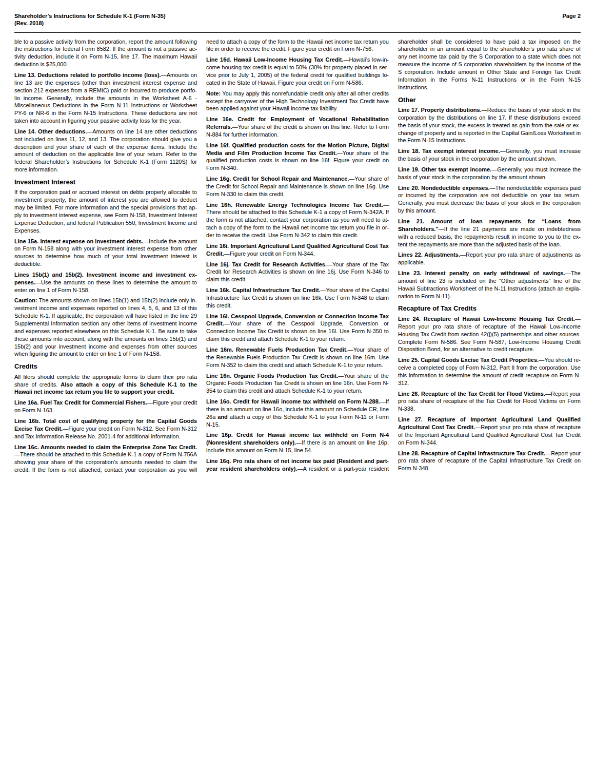Shareholder’s Instructions for Schedule K-1 (Form N-35)
(Rev. 2018)
Page 2
ble to a passive activity from the corporation, report the amount following the instructions for federal Form 8582. If the amount is not a passive activity deduction, include it on Form N-15, line 17. The maximum Hawaii deduction is $25,000.
Line 13. Deductions related to portfolio income (loss).—Amounts on line 13 are the expenses (other than investment interest expense and section 212 expenses from a REMIC) paid or incurred to produce portfolio income. Generally, include the amounts in the Worksheet A-6 - Miscellaneous Deductions in the Form N-11 Instructions or Worksheet PY-6 or NR-6 in the Form N-15 Instructions. These deductions are not taken into account in figuring your passive activity loss for the year.
Line 14. Other deductions.—Amounts on line 14 are other deductions not included on lines 11, 12, and 13. The corporation should give you a description and your share of each of the expense items. Include the amount of deduction on the applicable line of your return. Refer to the federal Shareholder’s Instructions for Schedule K-1 (Form 1120S) for more information.
Investment Interest
If the corporation paid or accrued interest on debts properly allocable to investment property, the amount of interest you are allowed to deduct may be limited. For more information and the special provisions that apply to investment interest expense, see Form N-158, Investment Interest Expense Deduction, and federal Publication 550, Investment Income and Expenses.
Line 15a. Interest expense on investment debts.—Include the amount on Form N-158 along with your investment interest expense from other sources to determine how much of your total investment interest is deductible.
Lines 15b(1) and 15b(2). Investment income and investment expenses.—Use the amounts on these lines to determine the amount to enter on line 1 of Form N-158.
Caution: The amounts shown on lines 15b(1) and 15b(2) include only investment income and expenses reported on lines 4, 5, 6, and 13 of this Schedule K-1. If applicable, the corporation will have listed in the line 29 Supplemental Information section any other items of investment income and expenses reported elsewhere on this Schedule K-1. Be sure to take these amounts into account, along with the amounts on lines 15b(1) and 15b(2) and your investment income and expenses from other sources when figuring the amount to enter on line 1 of Form N-158.
Credits
All filers should complete the appropriate forms to claim their pro rata share of credits. Also attach a copy of this Schedule K-1 to the Hawaii net income tax return you file to support your credit.
Line 16a. Fuel Tax Credit for Commercial Fishers.—Figure your credit on Form N-163.
Line 16b. Total cost of qualifying property for the Capital Goods Excise Tax Credit.—Figure your credit on Form N-312. See Form N-312 and Tax Information Release No. 2001-4 for additional information.
Line 16c. Amounts needed to claim the Enterprise Zone Tax Credit.—There should be attached to this Schedule K-1 a copy of Form N-756A showing your share of the corporation’s amounts needed to claim the credit. If the form is not attached, contact your corporation as you will need to attach a copy of the form to the Hawaii net income tax return you file in order to receive the credit. Figure your credit on Form N-756.
Line 16d. Hawaii Low-Income Housing Tax Credit.—Hawaii’s low-income housing tax credit is equal to 50% (30% for property placed in service prior to July 1, 2005) of the federal credit for qualified buildings located in the State of Hawaii. Figure your credit on Form N-586.
Note: You may apply this nonrefundable credit only after all other credits except the carryover of the High Technology Investment Tax Credit have been applied against your Hawaii income tax liability.
Line 16e. Credit for Employment of Vocational Rehabilitation Referrals.—Your share of the credit is shown on this line. Refer to Form N-884 for further information.
Line 16f. Qualified production costs for the Motion Picture, Digital Media and Film Production Income Tax Credit.—Your share of the qualified production costs is shown on line 16f. Figure your credit on Form N-340.
Line 16g. Credit for School Repair and Maintenance.—Your share of the Credit for School Repair and Maintenance is shown on line 16g. Use Form N-330 to claim this credit.
Line 16h. Renewable Energy Technologies Income Tax Credit.—There should be attached to this Schedule K-1 a copy of Form N-342A. If the form is not attached, contact your corporation as you will need to attach a copy of the form to the Hawaii net income tax return you file in order to receive the credit. Use Form N-342 to claim this credit.
Line 16i. Important Agricultural Land Qualified Agricultural Cost Tax Credit.—Figure your credit on Form N-344.
Line 16j. Tax Credit for Research Activities.—Your share of the Tax Credit for Research Activities is shown on line 16j. Use Form N-346 to claim this credit.
Line 16k. Capital Infrastructure Tax Credit.—Your share of the Capital Infrastructure Tax Credit is shown on line 16k. Use Form N-348 to claim this credit.
Line 16l. Cesspool Upgrade, Conversion or Connection Income Tax Credit.—Your share of the Cesspool Upgrade, Conversion or Connection Income Tax Credit is shown on line 16l. Use Form N-350 to claim this credit and attach Schedule K-1 to your return.
Line 16m. Renewable Fuels Production Tax Credit.—Your share of the Renewable Fuels Production Tax Credit is shown on line 16m. Use Form N-352 to claim this credit and attach Schedule K-1 to your return.
Line 16n. Organic Foods Production Tax Credit.—Your share of the Organic Foods Production Tax Credit is shown on line 16n. Use Form N-354 to claim this credit and attach Schedule K-1 to your return.
Line 16o. Credit for Hawaii income tax withheld on Form N-288.—If there is an amount on line 16o, include this amount on Schedule CR, line 26a and attach a copy of this Schedule K-1 to your Form N-11 or Form N-15.
Line 16p. Credit for Hawaii income tax withheld on Form N-4 (Nonresident shareholders only).—If there is an amount on line 16p, include this amount on Form N-15, line 54.
Line 16q. Pro rata share of net income tax paid (Resident and part-year resident shareholders only).—A resident or a part-year resident shareholder shall be considered to have paid a tax imposed on the shareholder in an amount equal to the shareholder’s pro rata share of any net income tax paid by the S Corporation to a state which does not measure the income of S corporation shareholders by the income of the S corporation. Include amount in Other State and Foreign Tax Credit Information in the Forms N-11 Instructions or in the Form N-15 Instructions.
Other
Line 17. Property distributions.—Reduce the basis of your stock in the corporation by the distributions on line 17. If these distributions exceed the basis of your stock, the excess is treated as gain from the sale or exchange of property and is reported in the Capital Gain/Loss Worksheet in the Form N-15 Instructions.
Line 18. Tax exempt interest income.—Generally, you must increase the basis of your stock in the corporation by the amount shown.
Line 19. Other tax exempt income.—Generally, you must increase the basis of your stock in the corporation by the amount shown.
Line 20. Nondeductible expenses.—The nondeductible expenses paid or incurred by the corporation are not deductible on your tax return. Generally, you must decrease the basis of your stock in the corporation by this amount.
Line 21. Amount of loan repayments for “Loans from Shareholders.”—If the line 21 payments are made on indebtedness with a reduced basis, the repayments result in income to you to the extent the repayments are more than the adjusted basis of the loan.
Lines 22. Adjustments.—Report your pro rata share of adjustments as applicable.
Line 23. Interest penalty on early withdrawal of savings.—The amount of line 23 is included on the “Other adjustments” line of the Hawaii Subtractions Worksheet of the N-11 Instructions (attach an explanation to Form N-11).
Recapture of Tax Credits
Line 24. Recapture of Hawaii Low-Income Housing Tax Credit.—Report your pro rata share of recapture of the Hawaii Low-Income Housing Tax Credit from section 42(j)(5) partnerships and other sources. Complete Form N-586. See Form N-587, Low-Income Housing Credit Disposition Bond, for an alternative to credit recapture.
Line 25. Capital Goods Excise Tax Credit Properties.—You should receive a completed copy of Form N-312, Part II from the corporation. Use this information to determine the amount of credit recapture on Form N-312.
Line 26. Recapture of the Tax Credit for Flood Victims.—Report your pro rata share of recapture of the Tax Credit for Flood Victims on Form N-338.
Line 27. Recapture of Important Agricultural Land Qualified Agricultural Cost Tax Credit.—Report your pro rata share of recapture of the Important Agricultural Land Qualified Agricultural Cost Tax Credit on Form N-344.
Line 28. Recapture of Capital Infrastructure Tax Credit.—Report your pro rata share of recapture of the Capital Infrastructure Tax Credit on Form N-348.